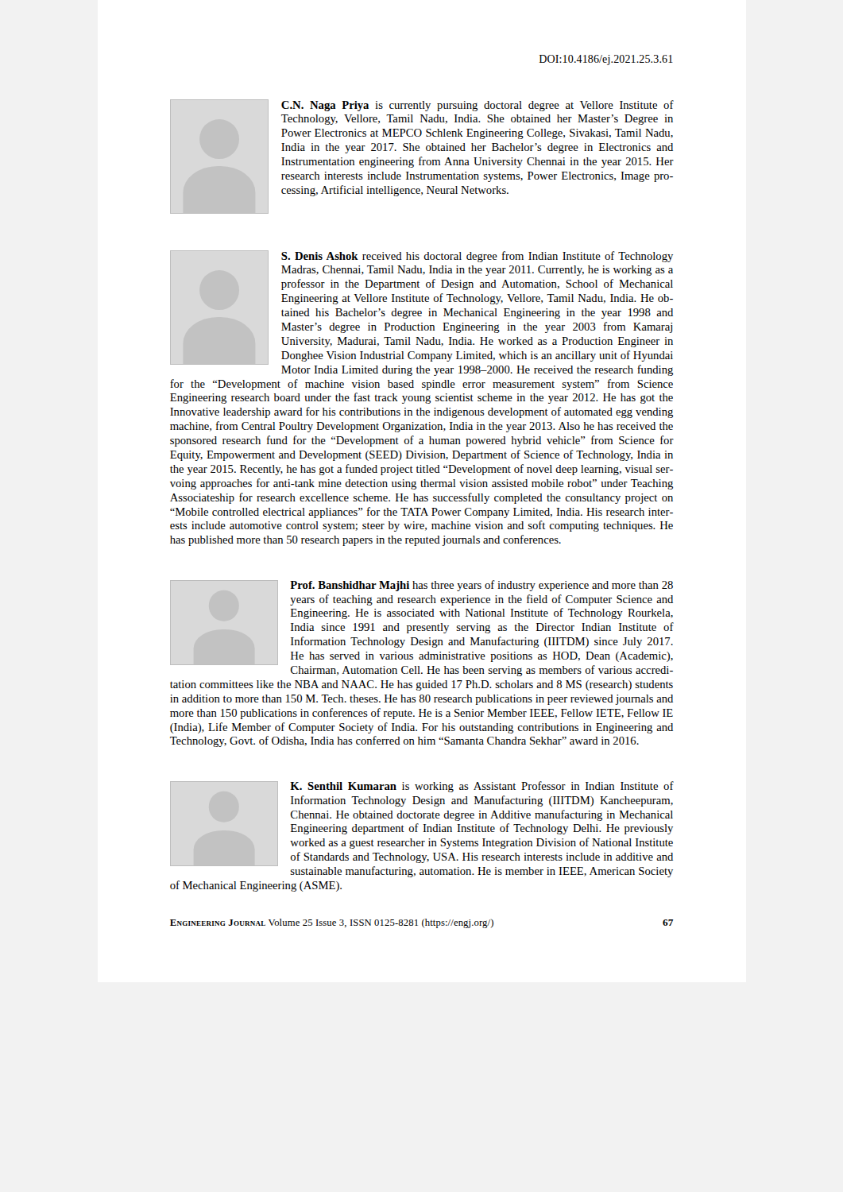DOI:10.4186/ej.2021.25.3.61
C.N. Naga Priya is currently pursuing doctoral degree at Vellore Institute of Technology, Vellore, Tamil Nadu, India. She obtained her Master’s Degree in Power Electronics at MEPCO Schlenk Engineering College, Sivakasi, Tamil Nadu, India in the year 2017. She obtained her Bachelor’s degree in Electronics and Instrumentation engineering from Anna University Chennai in the year 2015. Her research interests include Instrumentation systems, Power Electronics, Image processing, Artificial intelligence, Neural Networks.
S. Denis Ashok received his doctoral degree from Indian Institute of Technology Madras, Chennai, Tamil Nadu, India in the year 2011. Currently, he is working as a professor in the Department of Design and Automation, School of Mechanical Engineering at Vellore Institute of Technology, Vellore, Tamil Nadu, India. He obtained his Bachelor’s degree in Mechanical Engineering in the year 1998 and Master’s degree in Production Engineering in the year 2003 from Kamaraj University, Madurai, Tamil Nadu, India. He worked as a Production Engineer in Donghee Vision Industrial Company Limited, which is an ancillary unit of Hyundai Motor India Limited during the year 1998–2000. He received the research funding for the “Development of machine vision based spindle error measurement system” from Science Engineering research board under the fast track young scientist scheme in the year 2012. He has got the Innovative leadership award for his contributions in the indigenous development of automated egg vending machine, from Central Poultry Development Organization, India in the year 2013. Also he has received the sponsored research fund for the “Development of a human powered hybrid vehicle” from Science for Equity, Empowerment and Development (SEED) Division, Department of Science of Technology, India in the year 2015. Recently, he has got a funded project titled “Development of novel deep learning, visual servoing approaches for anti-tank mine detection using thermal vision assisted mobile robot” under Teaching Associateship for research excellence scheme. He has successfully completed the consultancy project on “Mobile controlled electrical appliances” for the TATA Power Company Limited, India. His research interests include automotive control system; steer by wire, machine vision and soft computing techniques. He has published more than 50 research papers in the reputed journals and conferences.
Prof. Banshidhar Majhi has three years of industry experience and more than 28 years of teaching and research experience in the field of Computer Science and Engineering. He is associated with National Institute of Technology Rourkela, India since 1991 and presently serving as the Director Indian Institute of Information Technology Design and Manufacturing (IIITDM) since July 2017. He has served in various administrative positions as HOD, Dean (Academic), Chairman, Automation Cell. He has been serving as members of various accreditation committees like the NBA and NAAC. He has guided 17 Ph.D. scholars and 8 MS (research) students in addition to more than 150 M. Tech. theses. He has 80 research publications in peer reviewed journals and more than 150 publications in conferences of repute. He is a Senior Member IEEE, Fellow IETE, Fellow IE (India), Life Member of Computer Society of India. For his outstanding contributions in Engineering and Technology, Govt. of Odisha, India has conferred on him “Samanta Chandra Sekhar” award in 2016.
K. Senthil Kumaran is working as Assistant Professor in Indian Institute of Information Technology Design and Manufacturing (IIITDM) Kancheepuram, Chennai. He obtained doctorate degree in Additive manufacturing in Mechanical Engineering department of Indian Institute of Technology Delhi. He previously worked as a guest researcher in Systems Integration Division of National Institute of Standards and Technology, USA. His research interests include in additive and sustainable manufacturing, automation. He is member in IEEE, American Society of Mechanical Engineering (ASME).
Engineering Journal Volume 25 Issue 3, ISSN 0125-8281 (https://engj.org/)
67